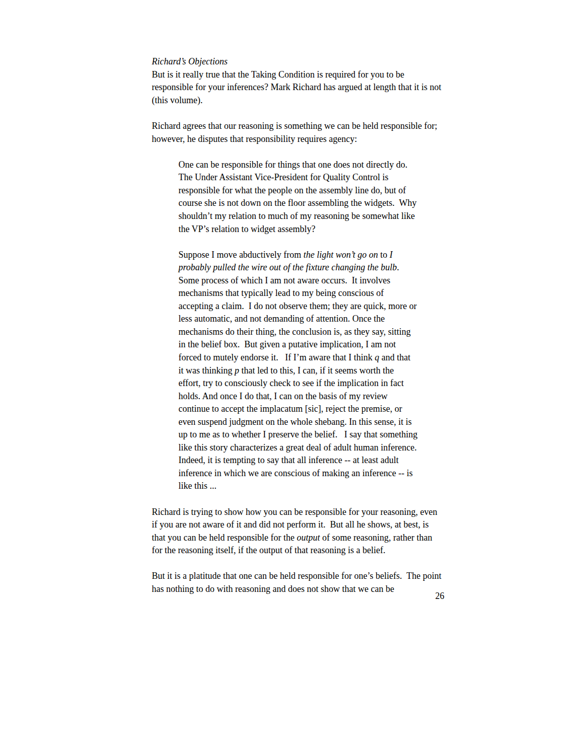Richard’s Objections
But is it really true that the Taking Condition is required for you to be responsible for your inferences? Mark Richard has argued at length that it is not (this volume).
Richard agrees that our reasoning is something we can be held responsible for; however, he disputes that responsibility requires agency:
One can be responsible for things that one does not directly do. The Under Assistant Vice-President for Quality Control is responsible for what the people on the assembly line do, but of course she is not down on the floor assembling the widgets. Why shouldn’t my relation to much of my reasoning be somewhat like the VP’s relation to widget assembly?
Suppose I move abductively from the light won’t go on to I probably pulled the wire out of the fixture changing the bulb. Some process of which I am not aware occurs. It involves mechanisms that typically lead to my being conscious of accepting a claim. I do not observe them; they are quick, more or less automatic, and not demanding of attention. Once the mechanisms do their thing, the conclusion is, as they say, sitting in the belief box. But given a putative implication, I am not forced to mutely endorse it. If I’m aware that I think q and that it was thinking p that led to this, I can, if it seems worth the effort, try to consciously check to see if the implication in fact holds. And once I do that, I can on the basis of my review continue to accept the implacatum [sic], reject the premise, or even suspend judgment on the whole shebang. In this sense, it is up to me as to whether I preserve the belief. I say that something like this story characterizes a great deal of adult human inference. Indeed, it is tempting to say that all inference -- at least adult inference in which we are conscious of making an inference -- is like this ...
Richard is trying to show how you can be responsible for your reasoning, even if you are not aware of it and did not perform it. But all he shows, at best, is that you can be held responsible for the output of some reasoning, rather than for the reasoning itself, if the output of that reasoning is a belief.
But it is a platitude that one can be held responsible for one’s beliefs. The point has nothing to do with reasoning and does not show that we can be
26